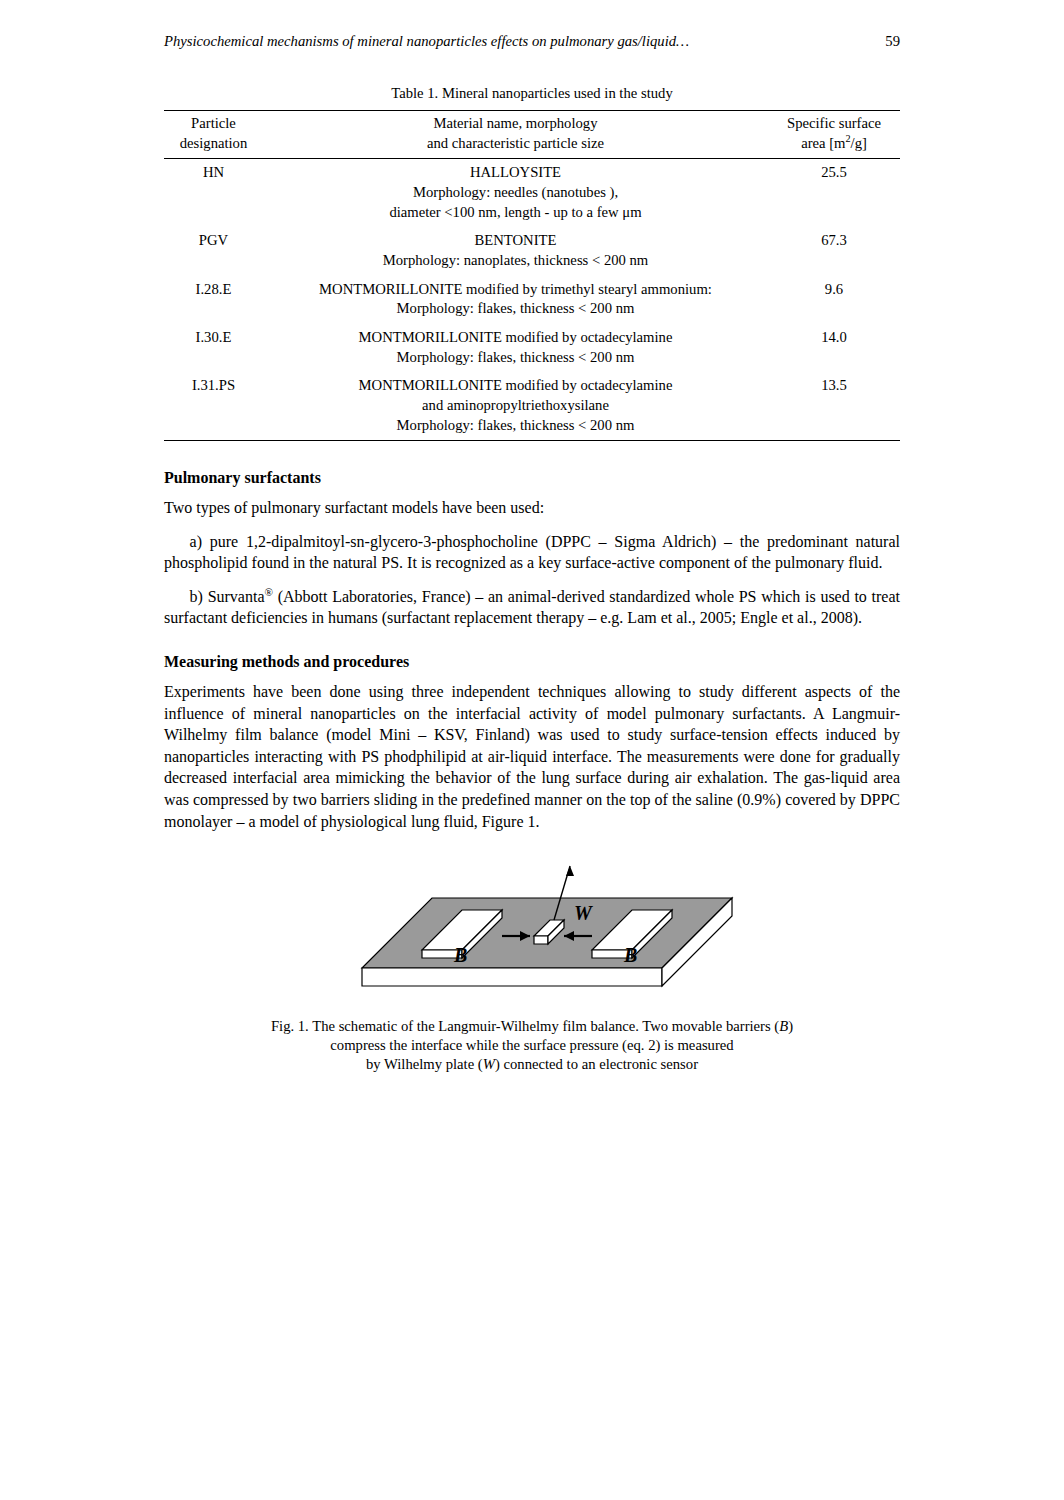Physicochemical mechanisms of mineral nanoparticles effects on pulmonary gas/liquid… 59
Table 1. Mineral nanoparticles used in the study
| Particle designation | Material name, morphology and characteristic particle size | Specific surface area [m 2 /g] |
| --- | --- | --- |
| HN | HALLOYSITE Morphology: needles (nanotubes ), diameter <100 nm, length - up to a few μm | 25.5 |
| PGV | BENTONITE Morphology: nanoplates, thickness < 200 nm | 67.3 |
| I.28.E | MONTMORILLONITE modified by trimethyl stearyl ammonium: Morphology: flakes, thickness < 200 nm | 9.6 |
| I.30.E | MONTMORILLONITE modified by octadecylamine Morphology: flakes, thickness < 200 nm | 14.0 |
| I.31.PS | MONTMORILLONITE modified by octadecylamine and aminopropyltriethoxysilane Morphology: flakes, thickness < 200 nm | 13.5 |
Pulmonary surfactants
Two types of pulmonary surfactant models have been used:
a) pure 1,2-dipalmitoyl-sn-glycero-3-phosphocholine (DPPC – Sigma Aldrich) – the predominant natural phospholipid found in the natural PS. It is recognized as a key surface-active component of the pulmonary fluid.
b) Survanta® (Abbott Laboratories, France) – an animal-derived standardized whole PS which is used to treat surfactant deficiencies in humans (surfactant replacement therapy – e.g. Lam et al., 2005; Engle et al., 2008).
Measuring methods and procedures
Experiments have been done using three independent techniques allowing to study different aspects of the influence of mineral nanoparticles on the interfacial activity of model pulmonary surfactants. A Langmuir-Wilhelmy film balance (model Mini – KSV, Finland) was used to study surface-tension effects induced by nanoparticles interacting with PS phodphilipid at air-liquid interface. The measurements were done for gradually decreased interfacial area mimicking the behavior of the lung surface during air exhalation. The gas-liquid area was compressed by two barriers sliding in the predefined manner on the top of the saline (0.9%) covered by DPPC monolayer – a model of physiological lung fluid, Figure 1.
B B W
Fig. 1. The schematic of the Langmuir-Wilhelmy film balance. Two movable barriers (B)
compress the interface while the surface pressure (eq. 2) is measured
by Wilhelmy plate (W) connected to an electronic sensor